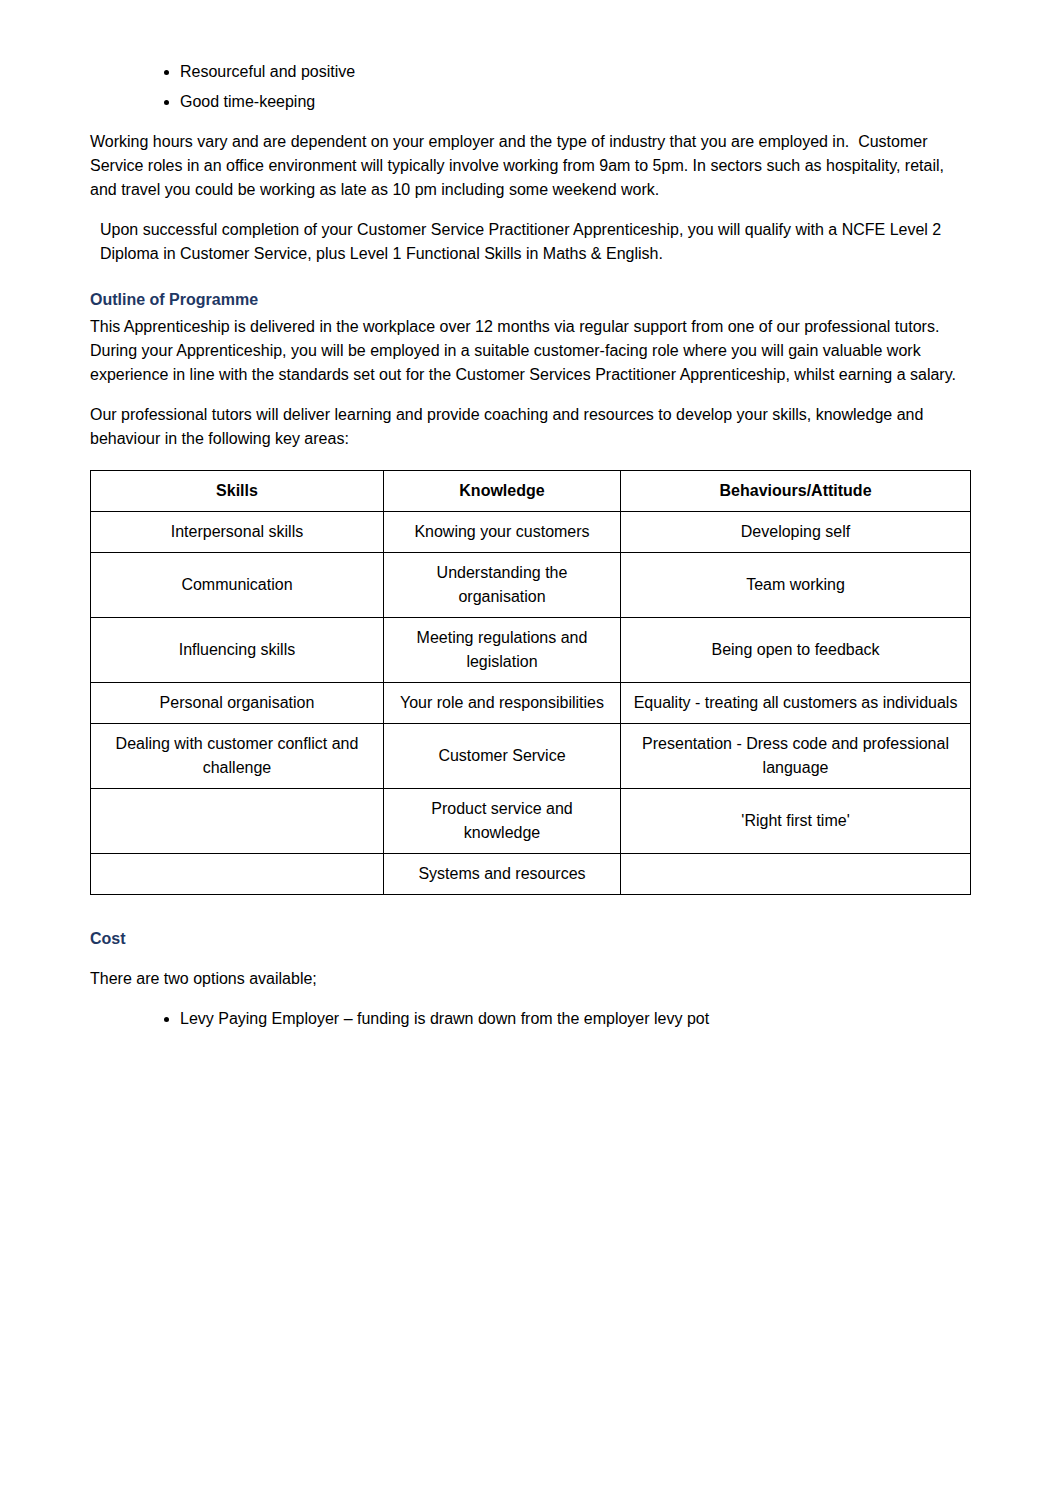Resourceful and positive
Good time-keeping
Working hours vary and are dependent on your employer and the type of industry that you are employed in. Customer Service roles in an office environment will typically involve working from 9am to 5pm. In sectors such as hospitality, retail, and travel you could be working as late as 10 pm including some weekend work.
Upon successful completion of your Customer Service Practitioner Apprenticeship, you will qualify with a NCFE Level 2 Diploma in Customer Service, plus Level 1 Functional Skills in Maths & English.
Outline of Programme
This Apprenticeship is delivered in the workplace over 12 months via regular support from one of our professional tutors. During your Apprenticeship, you will be employed in a suitable customer-facing role where you will gain valuable work experience in line with the standards set out for the Customer Services Practitioner Apprenticeship, whilst earning a salary.
Our professional tutors will deliver learning and provide coaching and resources to develop your skills, knowledge and behaviour in the following key areas:
| Skills | Knowledge | Behaviours/Attitude |
| --- | --- | --- |
| Interpersonal skills | Knowing your customers | Developing self |
| Communication | Understanding the organisation | Team working |
| Influencing skills | Meeting regulations and legislation | Being open to feedback |
| Personal organisation | Your role and responsibilities | Equality - treating all customers as individuals |
| Dealing with customer conflict and challenge | Customer Service | Presentation - Dress code and professional language |
| | Product service and knowledge | 'Right first time' |
| | Systems and resources | |
Cost
There are two options available;
Levy Paying Employer – funding is drawn down from the employer levy pot